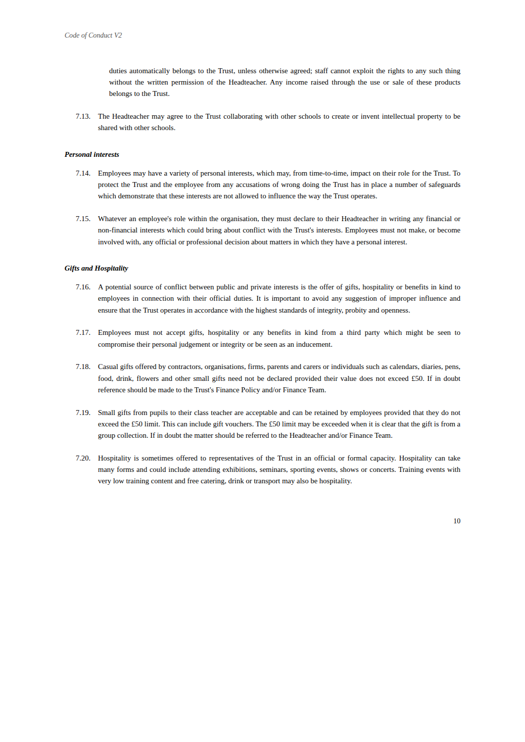Code of Conduct V2
duties automatically belongs to the Trust, unless otherwise agreed; staff cannot exploit the rights to any such thing without the written permission of the Headteacher. Any income raised through the use or sale of these products belongs to the Trust.
7.13. The Headteacher may agree to the Trust collaborating with other schools to create or invent intellectual property to be shared with other schools.
Personal interests
7.14. Employees may have a variety of personal interests, which may, from time-to-time, impact on their role for the Trust. To protect the Trust and the employee from any accusations of wrong doing the Trust has in place a number of safeguards which demonstrate that these interests are not allowed to influence the way the Trust operates.
7.15. Whatever an employee's role within the organisation, they must declare to their Headteacher in writing any financial or non-financial interests which could bring about conflict with the Trust's interests. Employees must not make, or become involved with, any official or professional decision about matters in which they have a personal interest.
Gifts and Hospitality
7.16. A potential source of conflict between public and private interests is the offer of gifts, hospitality or benefits in kind to employees in connection with their official duties. It is important to avoid any suggestion of improper influence and ensure that the Trust operates in accordance with the highest standards of integrity, probity and openness.
7.17. Employees must not accept gifts, hospitality or any benefits in kind from a third party which might be seen to compromise their personal judgement or integrity or be seen as an inducement.
7.18. Casual gifts offered by contractors, organisations, firms, parents and carers or individuals such as calendars, diaries, pens, food, drink, flowers and other small gifts need not be declared provided their value does not exceed £50. If in doubt reference should be made to the Trust's Finance Policy and/or Finance Team.
7.19. Small gifts from pupils to their class teacher are acceptable and can be retained by employees provided that they do not exceed the £50 limit. This can include gift vouchers. The £50 limit may be exceeded when it is clear that the gift is from a group collection. If in doubt the matter should be referred to the Headteacher and/or Finance Team.
7.20. Hospitality is sometimes offered to representatives of the Trust in an official or formal capacity. Hospitality can take many forms and could include attending exhibitions, seminars, sporting events, shows or concerts. Training events with very low training content and free catering, drink or transport may also be hospitality.
10